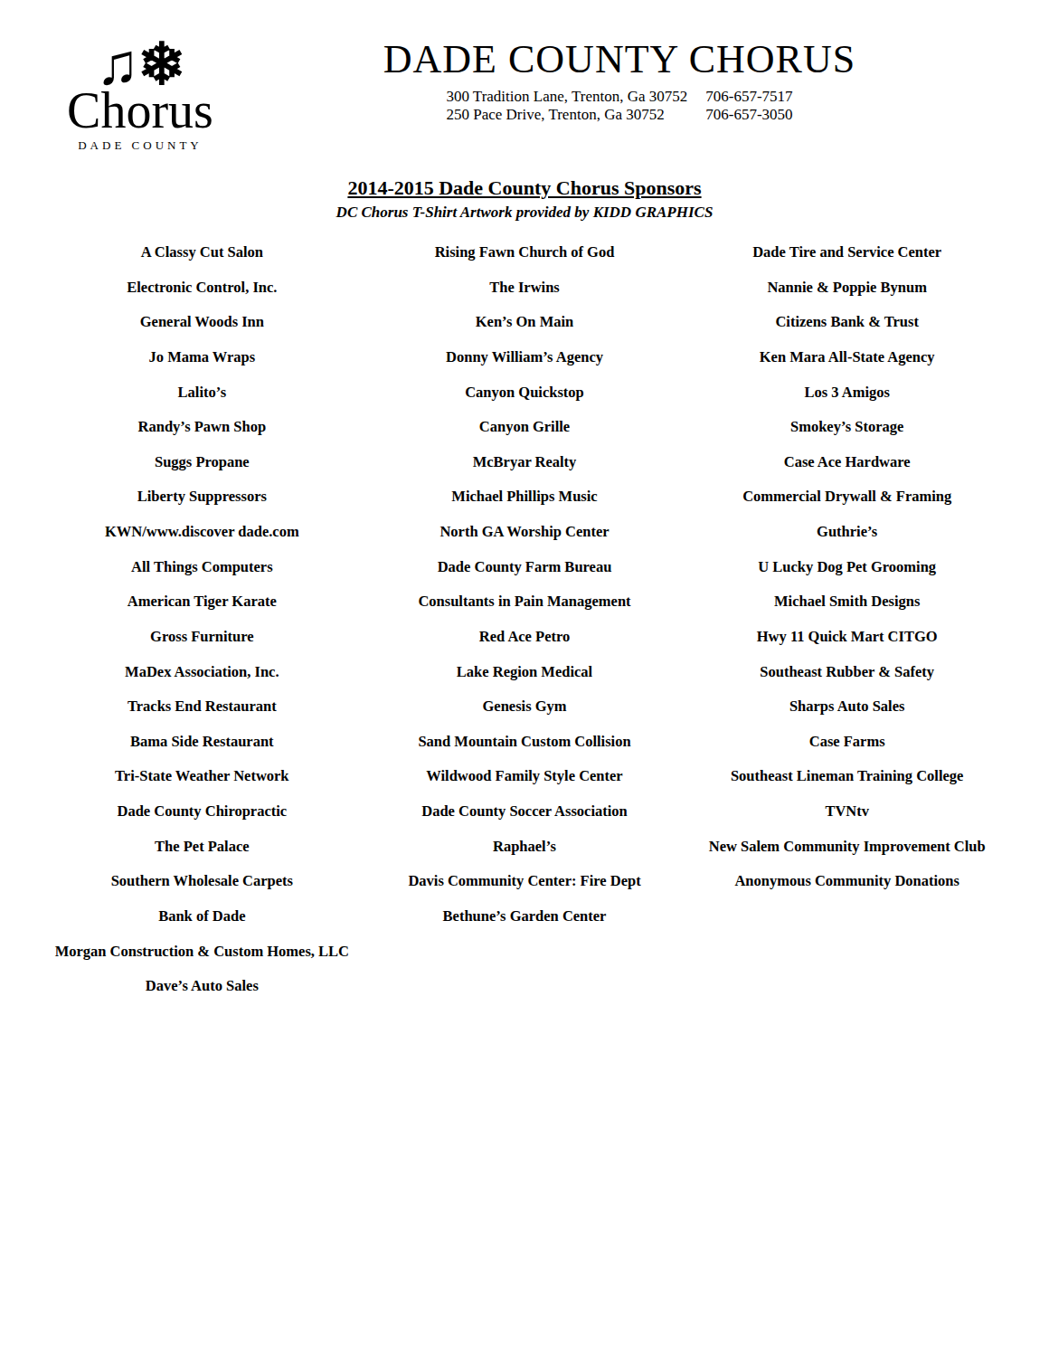♫❄
Chorus
DADE COUNTY
DADE COUNTY CHORUS
| 300 Tradition Lane, Trenton, Ga 30752 | 706-657-7517 |
| 250 Pace Drive, Trenton, Ga 30752 | 706-657-3050 |
2014-2015 Dade County Chorus Sponsors
DC Chorus T-Shirt Artwork provided by KIDD GRAPHICS
A Classy Cut Salon
Electronic Control, Inc.
General Woods Inn
Jo Mama Wraps
Lalito’s
Randy’s Pawn Shop
Suggs Propane
Liberty Suppressors
KWN/www.discover dade.com
All Things Computers
American Tiger Karate
Gross Furniture
MaDex Association, Inc.
Tracks End Restaurant
Bama Side Restaurant
Tri-State Weather Network
Dade County Chiropractic
The Pet Palace
Southern Wholesale Carpets
Bank of Dade
Morgan Construction & Custom Homes, LLC
Dave’s Auto Sales
Rising Fawn Church of God
The Irwins
Ken’s On Main
Donny William’s Agency
Canyon Quickstop
Canyon Grille
McBryar Realty
Michael Phillips Music
North GA Worship Center
Dade County Farm Bureau
Consultants in Pain Management
Red Ace Petro
Lake Region Medical
Genesis Gym
Sand Mountain Custom Collision
Wildwood Family Style Center
Dade County Soccer Association
Raphael’s
Davis Community Center: Fire Dept
Bethune’s Garden Center
Dade Tire and Service Center
Nannie & Poppie Bynum
Citizens Bank & Trust
Ken Mara All-State Agency
Los 3 Amigos
Smokey’s Storage
Case Ace Hardware
Commercial Drywall & Framing
Guthrie’s
U Lucky Dog Pet Grooming
Michael Smith Designs
Hwy 11 Quick Mart CITGO
Southeast Rubber & Safety
Sharps Auto Sales
Case Farms
Southeast Lineman Training College
TVNtv
New Salem Community Improvement Club
Anonymous Community Donations